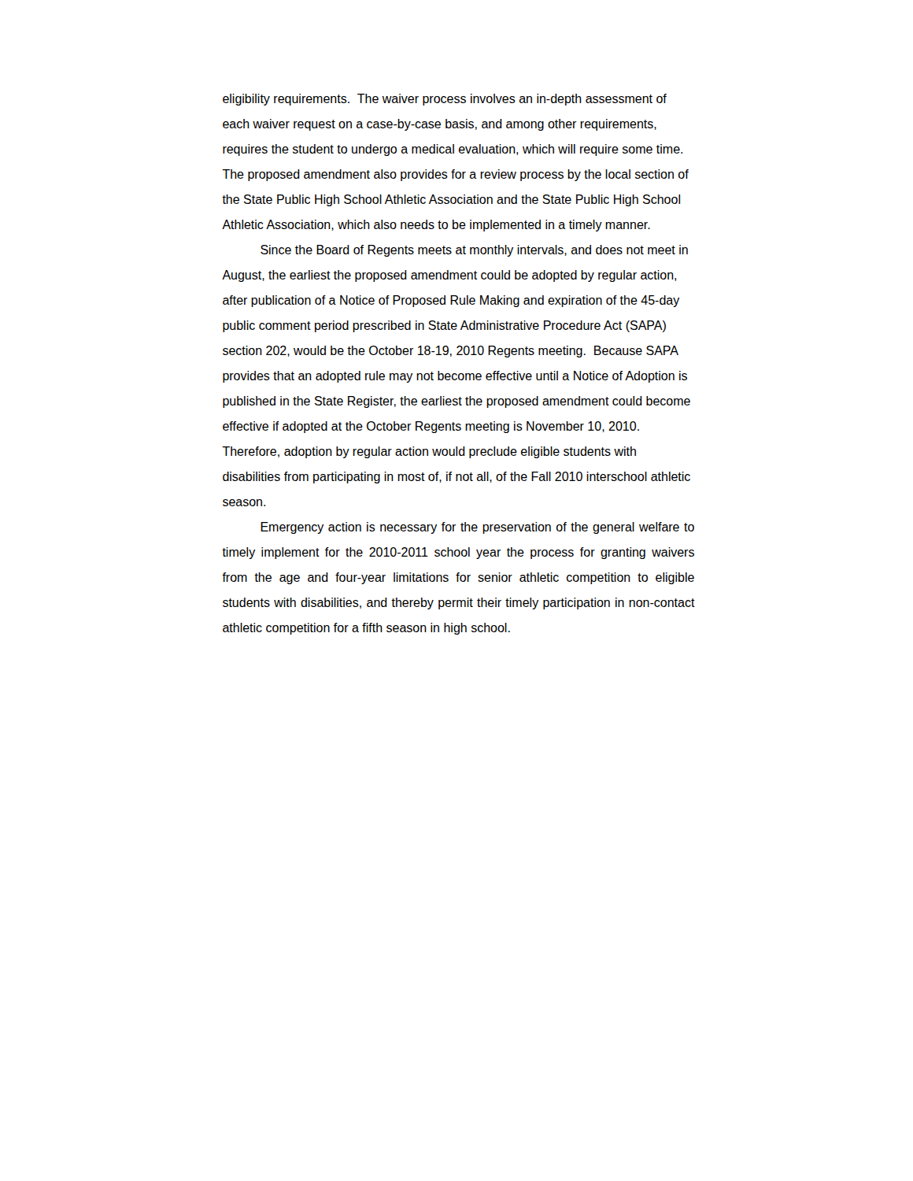eligibility requirements. The waiver process involves an in-depth assessment of each waiver request on a case-by-case basis, and among other requirements, requires the student to undergo a medical evaluation, which will require some time. The proposed amendment also provides for a review process by the local section of the State Public High School Athletic Association and the State Public High School Athletic Association, which also needs to be implemented in a timely manner.
Since the Board of Regents meets at monthly intervals, and does not meet in August, the earliest the proposed amendment could be adopted by regular action, after publication of a Notice of Proposed Rule Making and expiration of the 45-day public comment period prescribed in State Administrative Procedure Act (SAPA) section 202, would be the October 18-19, 2010 Regents meeting. Because SAPA provides that an adopted rule may not become effective until a Notice of Adoption is published in the State Register, the earliest the proposed amendment could become effective if adopted at the October Regents meeting is November 10, 2010. Therefore, adoption by regular action would preclude eligible students with disabilities from participating in most of, if not all, of the Fall 2010 interschool athletic season.
Emergency action is necessary for the preservation of the general welfare to timely implement for the 2010-2011 school year the process for granting waivers from the age and four-year limitations for senior athletic competition to eligible students with disabilities, and thereby permit their timely participation in non-contact athletic competition for a fifth season in high school.